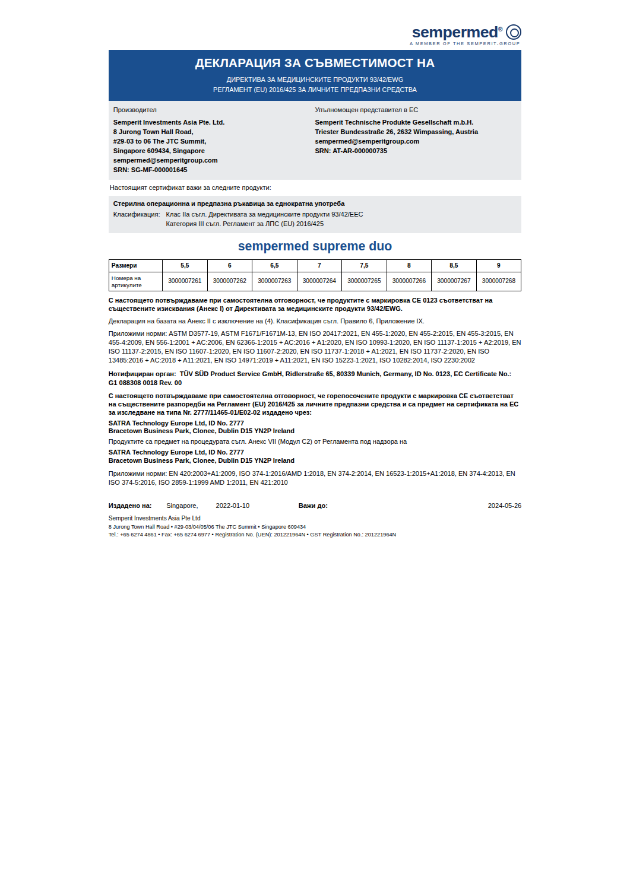sempermed®
A MEMBER OF THE SEMPERIT-GROUP
ДЕКЛАРАЦИЯ ЗА СЪВМЕСТИМОСТ НА
ДИРЕКТИВА ЗА МЕДИЦИНСКИТЕ ПРОДУКТИ 93/42/EWG
РЕГЛАМЕНТ (EU) 2016/425 ЗА ЛИЧНИТЕ ПРЕДПАЗНИ СРЕДСТВА
| Производител | Упълномощен представител в ЕС |
| Semperit Investments Asia Pte. Ltd. 8 Jurong Town Hall Road, #29-03 to 06 The JTC Summit, Singapore 609434, Singapore sempermed@semperitgroup.com SRN: SG-MF-000001645 | Semperit Technische Produkte Gesellschaft m.b.H. Triester Bundesstraße 26, 2632 Wimpassing, Austria sempermed@semperitgroup.com SRN: AT-AR-000000735 |
Настоящият сертификат важи за следните продукти:
Стерилна операционна и предпазна ръкавица за еднократна употреба
| Класификация: | Клас IIa съгл. Директивата за медицинските продукти 93/42/EEC Категория III съгл. Регламент за ЛПС (EU) 2016/425 |
sempermed supreme duo
| Размери | 5,5 | 6 | 6,5 | 7 | 7,5 | 8 | 8,5 | 9 |
| --- | --- | --- | --- | --- | --- | --- | --- | --- |
| Номера на артикулите | 3000007261 | 3000007262 | 3000007263 | 3000007264 | 3000007265 | 3000007266 | 3000007267 | 3000007268 |
С настоящето потвърждаваме при самостоятелна отговорност, че продуктите с маркировка CE 0123 съответстват на съществените изисквания (Анекс I) от Директивата за медицинските продукти 93/42/EWG.
Декларация на базата на Анекс II с изключение на (4). Класификация съгл. Правило 6, Приложение IX.
Приложими норми: ASTM D3577-19, ASTM F1671/F1671M-13, EN ISO 20417:2021, EN 455-1:2020, EN 455-2:2015, EN 455-3:2015, EN 455-4:2009, EN 556-1:2001 + AC:2006, EN 62366-1:2015 + AC:2016 + A1:2020, EN ISO 10993-1:2020, EN ISO 11137-1:2015 + A2:2019, EN ISO 11137-2:2015, EN ISO 11607-1:2020, EN ISO 11607-2:2020, EN ISO 11737-1:2018 + A1:2021, EN ISO 11737-2:2020, EN ISO 13485:2016 + AC:2018 + A11:2021, EN ISO 14971:2019 + A11:2021, EN ISO 15223-1:2021, ISO 10282:2014, ISO 2230:2002
Нотифициран орган: TÜV SÜD Product Service GmbH, Ridlerstraße 65, 80339 Munich, Germany, ID No. 0123, EC Certificate No.: G1 088308 0018 Rev. 00
С настоящето потвърждаваме при самостоятелна отговорност, че горепосочените продукти с маркировка CE съответстват на съществените разпоредби на Регламент (EU) 2016/425 за личните предпазни средства и са предмет на сертификата на ЕС за изследване на типа Nr. 2777/11465-01/E02-02 издадено чрез:
SATRA Technology Europe Ltd, ID No. 2777
Bracetown Business Park, Clonee, Dublin D15 YN2P Ireland
Продуктите са предмет на процедурата съгл. Анекс VII (Модул С2) от Регламента под надзора на
SATRA Technology Europe Ltd, ID No. 2777
Bracetown Business Park, Clonee, Dublin D15 YN2P Ireland
Приложими норми: EN 420:2003+A1:2009, ISO 374-1:2016/AMD 1:2018, EN 374-2:2014, EN 16523-1:2015+A1:2018, EN 374-4:2013, EN ISO 374-5:2016, ISO 2859-1:1999 AMD 1:2011, EN 421:2010
| Издадено на: | Singapore, | 2022-01-10 | Важи до: | | 2024-05-26 |
Semperit Investments Asia Pte Ltd
8 Jurong Town Hall Road • #29-03/04/05/06 The JTC Summit • Singapore 609434
Tel.: +65 6274 4861 • Fax: +65 6274 6977 • Registration No. (UEN): 201221964N • GST Registration No.: 201221964N